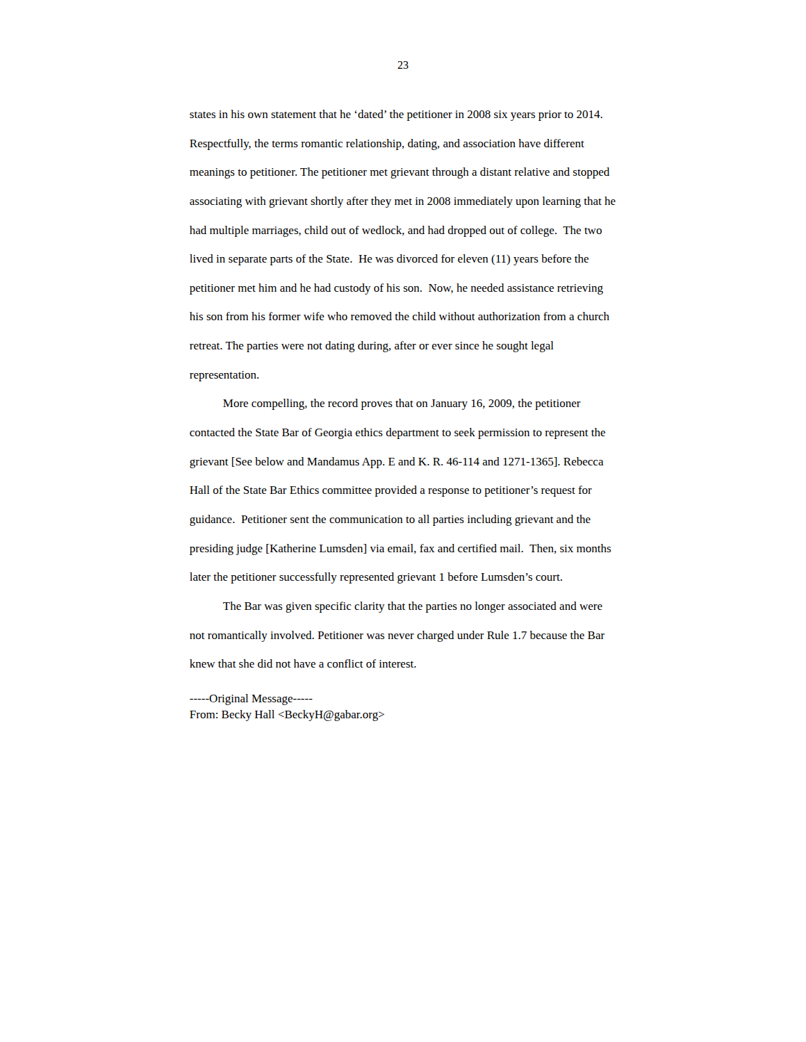23
states in his own statement that he ‘dated’ the petitioner in 2008 six years prior to 2014. Respectfully, the terms romantic relationship, dating, and association have different meanings to petitioner. The petitioner met grievant through a distant relative and stopped associating with grievant shortly after they met in 2008 immediately upon learning that he had multiple marriages, child out of wedlock, and had dropped out of college. The two lived in separate parts of the State. He was divorced for eleven (11) years before the petitioner met him and he had custody of his son. Now, he needed assistance retrieving his son from his former wife who removed the child without authorization from a church retreat. The parties were not dating during, after or ever since he sought legal representation.
More compelling, the record proves that on January 16, 2009, the petitioner contacted the State Bar of Georgia ethics department to seek permission to represent the grievant [See below and Mandamus App. E and K. R. 46-114 and 1271-1365]. Rebecca Hall of the State Bar Ethics committee provided a response to petitioner’s request for guidance. Petitioner sent the communication to all parties including grievant and the presiding judge [Katherine Lumsden] via email, fax and certified mail. Then, six months later the petitioner successfully represented grievant 1 before Lumsden’s court.
The Bar was given specific clarity that the parties no longer associated and were not romantically involved. Petitioner was never charged under Rule 1.7 because the Bar knew that she did not have a conflict of interest.
-----Original Message-----
From: Becky Hall <BeckyH@gabar.org>